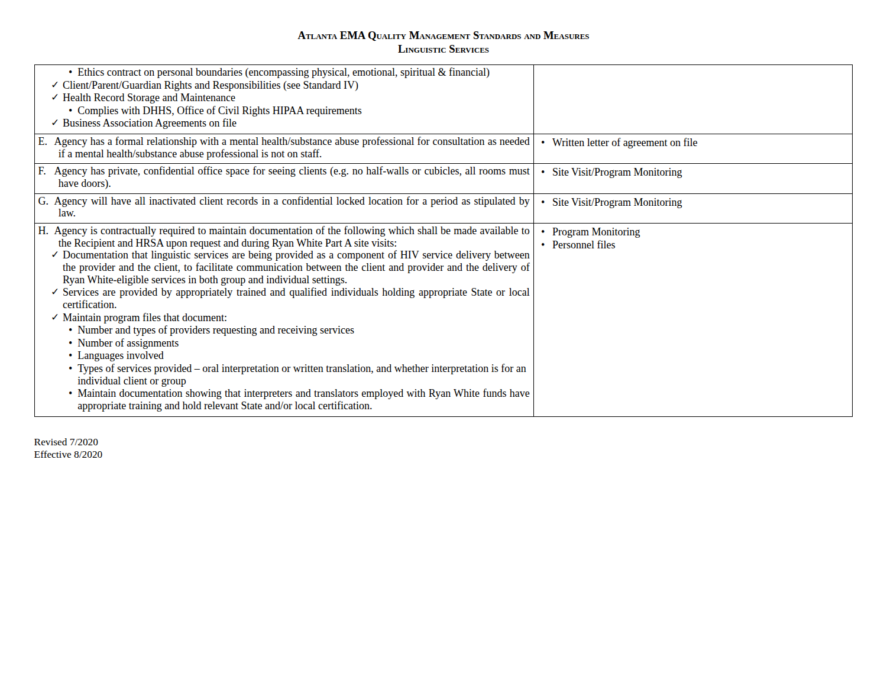Atlanta EMA Quality Management Standards and Measures
Linguistic Services
| Ethics contract on personal boundaries (encompassing physical, emotional, spiritual & financial) Client/Parent/Guardian Rights and Responsibilities (see Standard IV) Health Record Storage and Maintenance Complies with DHHS, Office of Civil Rights HIPAA requirements Business Association Agreements on file | |
| E. Agency has a formal relationship with a mental health/substance abuse professional for consultation as needed if a mental health/substance abuse professional is not on staff. | Written letter of agreement on file |
| F. Agency has private, confidential office space for seeing clients (e.g. no half-walls or cubicles, all rooms must have doors). | Site Visit/Program Monitoring |
| G. Agency will have all inactivated client records in a confidential locked location for a period as stipulated by law. | Site Visit/Program Monitoring |
| H. Agency is contractually required to maintain documentation of the following which shall be made available to the Recipient and HRSA upon request and during Ryan White Part A site visits: Documentation that linguistic services are being provided as a component of HIV service delivery between the provider and the client, to facilitate communication between the client and provider and the delivery of Ryan White-eligible services in both group and individual settings. Services are provided by appropriately trained and qualified individuals holding appropriate State or local certification. Maintain program files that document: Number and types of providers requesting and receiving services Number of assignments Languages involved Types of services provided – oral interpretation or written translation, and whether interpretation is for an individual client or group Maintain documentation showing that interpreters and translators employed with Ryan White funds have appropriate training and hold relevant State and/or local certification. | Program Monitoring Personnel files |
Revised 7/2020
Effective 8/2020